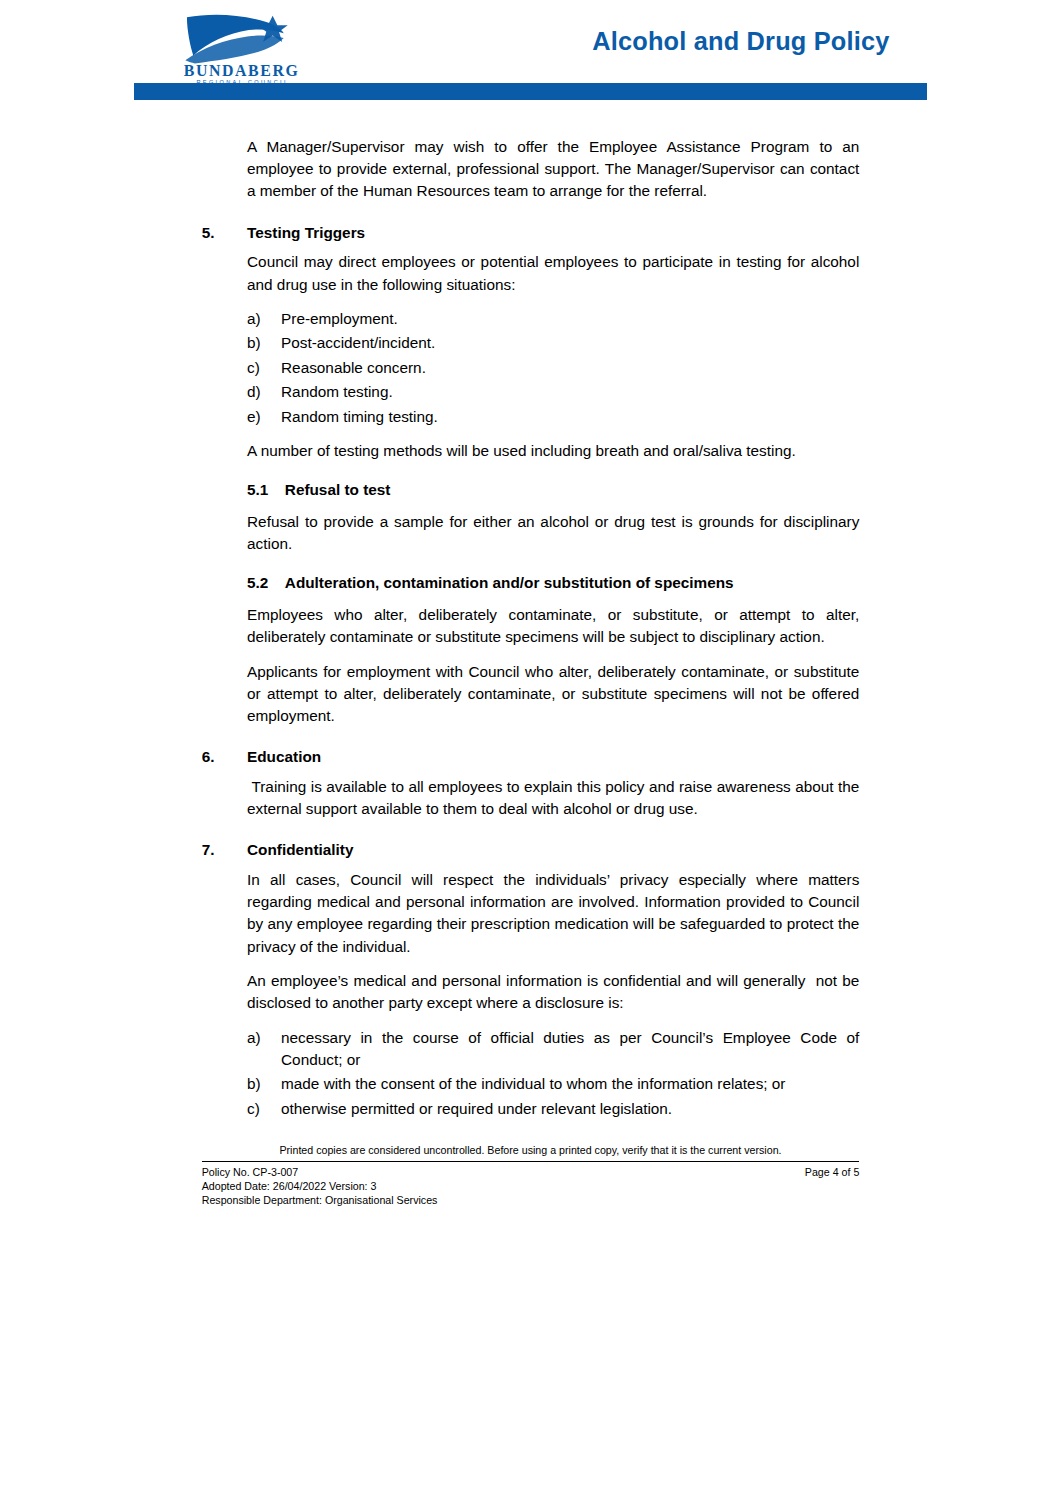BUNDABERG REGIONAL COUNCIL
Alcohol and Drug Policy
A Manager/Supervisor may wish to offer the Employee Assistance Program to an employee to provide external, professional support. The Manager/Supervisor can contact a member of the Human Resources team to arrange for the referral.
5.
Testing Triggers
Council may direct employees or potential employees to participate in testing for alcohol and drug use in the following situations:
a) Pre-employment.
b) Post-accident/incident.
c) Reasonable concern.
d) Random testing.
e) Random timing testing.
A number of testing methods will be used including breath and oral/saliva testing.
5.1
Refusal to test
Refusal to provide a sample for either an alcohol or drug test is grounds for disciplinary action.
5.2
Adulteration, contamination and/or substitution of specimens
Employees who alter, deliberately contaminate, or substitute, or attempt to alter, deliberately contaminate or substitute specimens will be subject to disciplinary action.
Applicants for employment with Council who alter, deliberately contaminate, or substitute or attempt to alter, deliberately contaminate, or substitute specimens will not be offered employment.
6.
Education
Training is available to all employees to explain this policy and raise awareness about the external support available to them to deal with alcohol or drug use.
7.
Confidentiality
In all cases, Council will respect the individuals’ privacy especially where matters regarding medical and personal information are involved. Information provided to Council by any employee regarding their prescription medication will be safeguarded to protect the privacy of the individual.
An employee’s medical and personal information is confidential and will generally not be disclosed to another party except where a disclosure is:
a) necessary in the course of official duties as per Council’s Employee Code of Conduct; or
b) made with the consent of the individual to whom the information relates; or
c) otherwise permitted or required under relevant legislation.
Printed copies are considered uncontrolled. Before using a printed copy, verify that it is the current version.
Policy No. CP-3-007
Adopted Date: 26/04/2022 Version: 3
Responsible Department: Organisational Services
Page 4 of 5